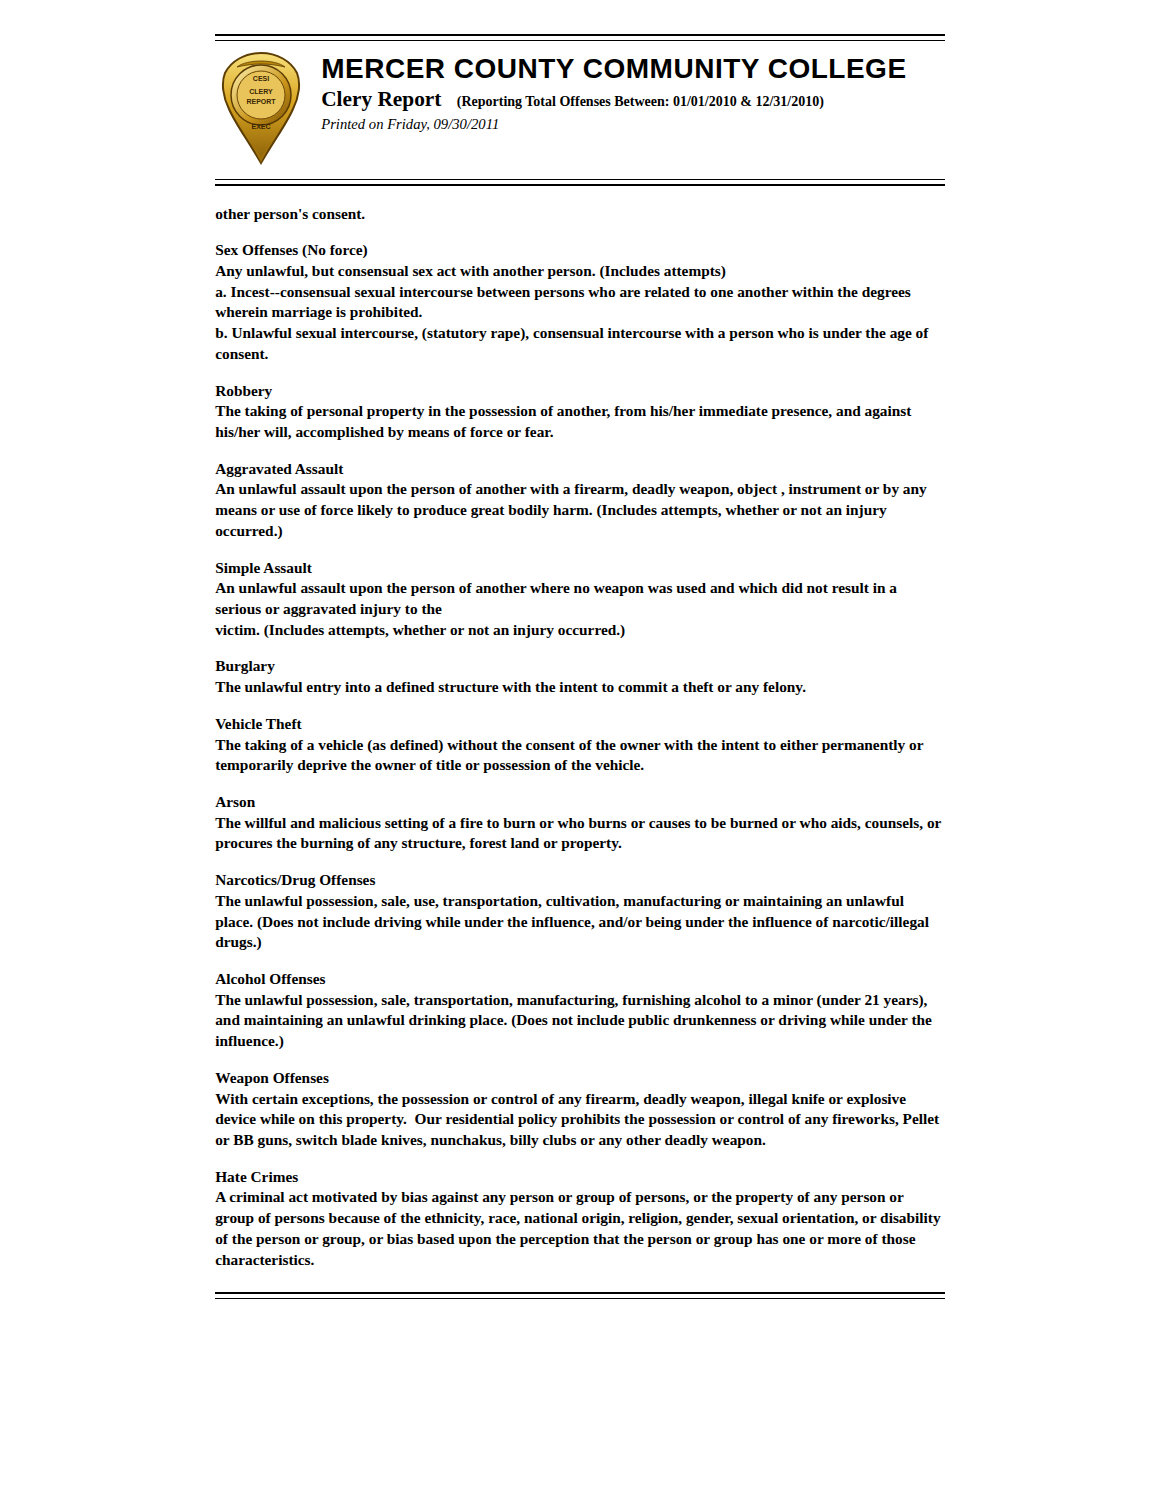CESI CLERY REPORT EXEC
MERCER COUNTY COMMUNITY COLLEGE
Clery Report (Reporting Total Offenses Between: 01/01/2010 & 12/31/2010)
Printed on Friday, 09/30/2011
other person's consent.
Sex Offenses (No force)
Any unlawful, but consensual sex act with another person. (Includes attempts)
a. Incest--consensual sexual intercourse between persons who are related to one another within the degrees wherein marriage is prohibited.
b. Unlawful sexual intercourse, (statutory rape), consensual intercourse with a person who is under the age of consent.
Robbery
The taking of personal property in the possession of another, from his/her immediate presence, and against his/her will, accomplished by means of force or fear.
Aggravated Assault
An unlawful assault upon the person of another with a firearm, deadly weapon, object , instrument or by any means or use of force likely to produce great bodily harm. (Includes attempts, whether or not an injury occurred.)
Simple Assault
An unlawful assault upon the person of another where no weapon was used and which did not result in a serious or aggravated injury to the
victim. (Includes attempts, whether or not an injury occurred.)
Burglary
The unlawful entry into a defined structure with the intent to commit a theft or any felony.
Vehicle Theft
The taking of a vehicle (as defined) without the consent of the owner with the intent to either permanently or temporarily deprive the owner of title or possession of the vehicle.
Arson
The willful and malicious setting of a fire to burn or who burns or causes to be burned or who aids, counsels, or procures the burning of any structure, forest land or property.
Narcotics/Drug Offenses
The unlawful possession, sale, use, transportation, cultivation, manufacturing or maintaining an unlawful place. (Does not include driving while under the influence, and/or being under the influence of narcotic/illegal drugs.)
Alcohol Offenses
The unlawful possession, sale, transportation, manufacturing, furnishing alcohol to a minor (under 21 years), and maintaining an unlawful drinking place. (Does not include public drunkenness or driving while under the influence.)
Weapon Offenses
With certain exceptions, the possession or control of any firearm, deadly weapon, illegal knife or explosive device while on this property. Our residential policy prohibits the possession or control of any fireworks, Pellet or BB guns, switch blade knives, nunchakus, billy clubs or any other deadly weapon.
Hate Crimes
A criminal act motivated by bias against any person or group of persons, or the property of any person or group of persons because of the ethnicity, race, national origin, religion, gender, sexual orientation, or disability of the person or group, or bias based upon the perception that the person or group has one or more of those characteristics.